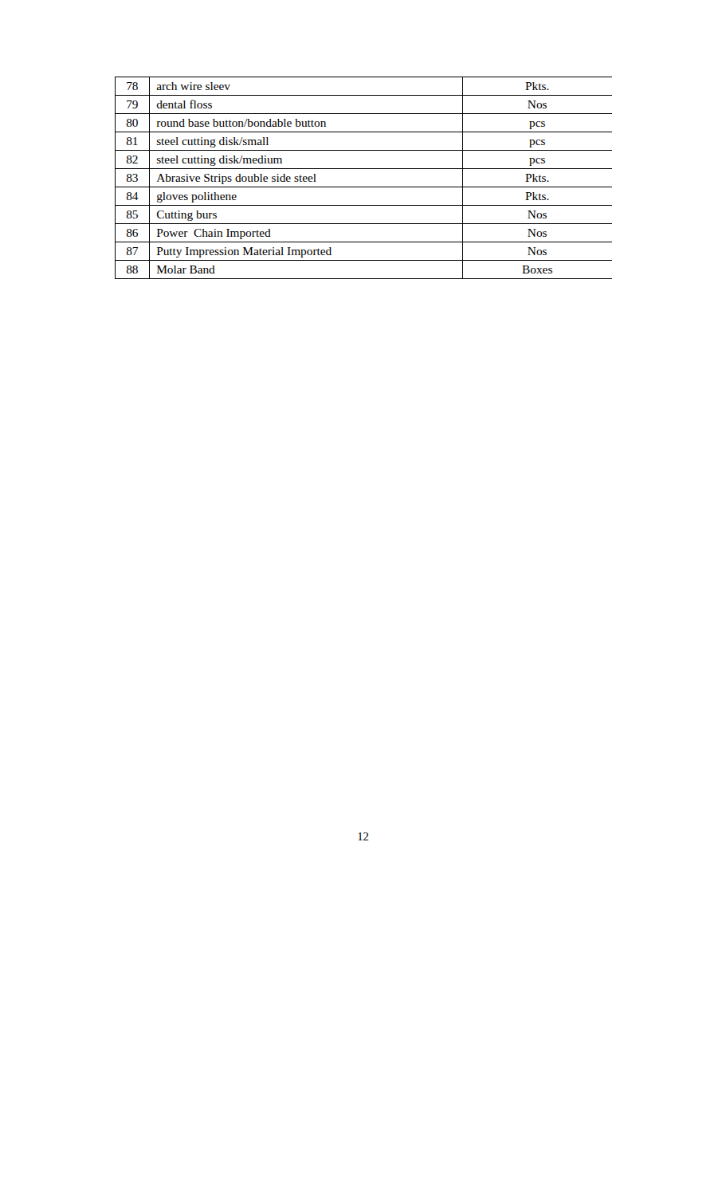| 78 | arch wire sleev | Pkts. |
| 79 | dental floss | Nos |
| 80 | round base button/bondable button | pcs |
| 81 | steel cutting disk/small | pcs |
| 82 | steel cutting disk/medium | pcs |
| 83 | Abrasive Strips double side steel | Pkts. |
| 84 | gloves polithene | Pkts. |
| 85 | Cutting burs | Nos |
| 86 | Power Chain Imported | Nos |
| 87 | Putty Impression Material Imported | Nos |
| 88 | Molar Band | Boxes |
12